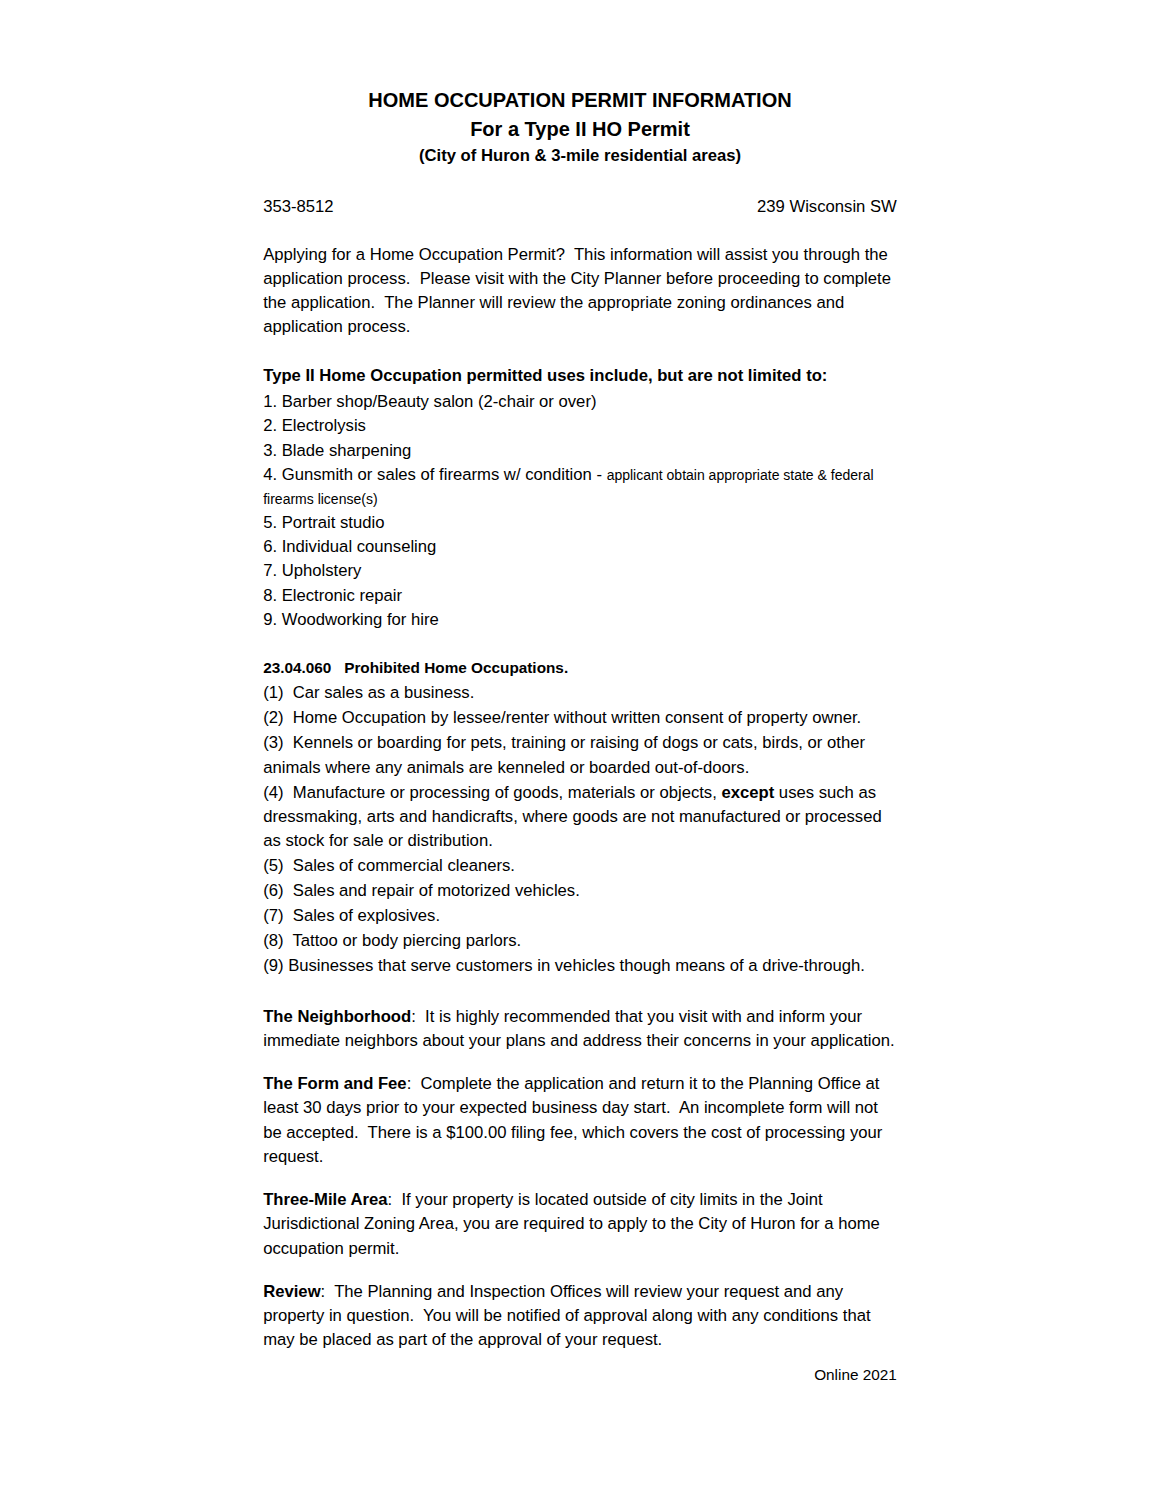HOME OCCUPATION PERMIT INFORMATION For a Type II HO Permit (City of Huron & 3-mile residential areas)
353-8512
239 Wisconsin SW
Applying for a Home Occupation Permit? This information will assist you through the application process. Please visit with the City Planner before proceeding to complete the application. The Planner will review the appropriate zoning ordinances and application process.
Type II Home Occupation permitted uses include, but are not limited to:
1. Barber shop/Beauty salon (2-chair or over)
2. Electrolysis
3. Blade sharpening
4. Gunsmith or sales of firearms w/ condition - applicant obtain appropriate state & federal firearms license(s)
5. Portrait studio
6. Individual counseling
7. Upholstery
8. Electronic repair
9. Woodworking for hire
23.04.060 Prohibited Home Occupations.
(1) Car sales as a business.
(2) Home Occupation by lessee/renter without written consent of property owner.
(3) Kennels or boarding for pets, training or raising of dogs or cats, birds, or other animals where any animals are kenneled or boarded out-of-doors.
(4) Manufacture or processing of goods, materials or objects, except uses such as dressmaking, arts and handicrafts, where goods are not manufactured or processed as stock for sale or distribution.
(5) Sales of commercial cleaners.
(6) Sales and repair of motorized vehicles.
(7) Sales of explosives.
(8) Tattoo or body piercing parlors.
(9) Businesses that serve customers in vehicles though means of a drive-through.
The Neighborhood: It is highly recommended that you visit with and inform your immediate neighbors about your plans and address their concerns in your application.
The Form and Fee: Complete the application and return it to the Planning Office at least 30 days prior to your expected business day start. An incomplete form will not be accepted. There is a $100.00 filing fee, which covers the cost of processing your request.
Three-Mile Area: If your property is located outside of city limits in the Joint Jurisdictional Zoning Area, you are required to apply to the City of Huron for a home occupation permit.
Review: The Planning and Inspection Offices will review your request and any property in question. You will be notified of approval along with any conditions that may be placed as part of the approval of your request.
Online 2021